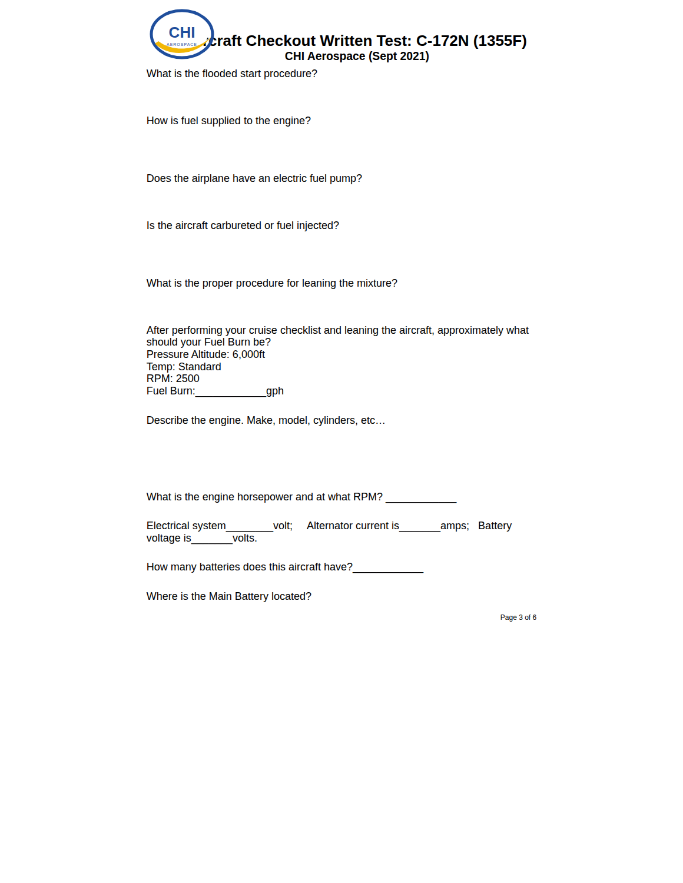CHI AEROSPACE
Aircraft Checkout Written Test: C-172N (1355F)
CHI Aerospace (Sept 2021)
What is the flooded start procedure?
How is fuel supplied to the engine?
Does the airplane have an electric fuel pump?
Is the aircraft carbureted or fuel injected?
What is the proper procedure for leaning the mixture?
After performing your cruise checklist and leaning the aircraft, approximately what should your Fuel Burn be?
Pressure Altitude: 6,000ft
Temp: Standard
RPM: 2500
Fuel Burn:____________gph
Describe the engine. Make, model, cylinders, etc…
What is the engine horsepower and at what RPM? ____________
Electrical system________volt; Alternator current is_______amps; Battery voltage is_______volts.
How many batteries does this aircraft have?____________
Where is the Main Battery located?
Page 3 of 6